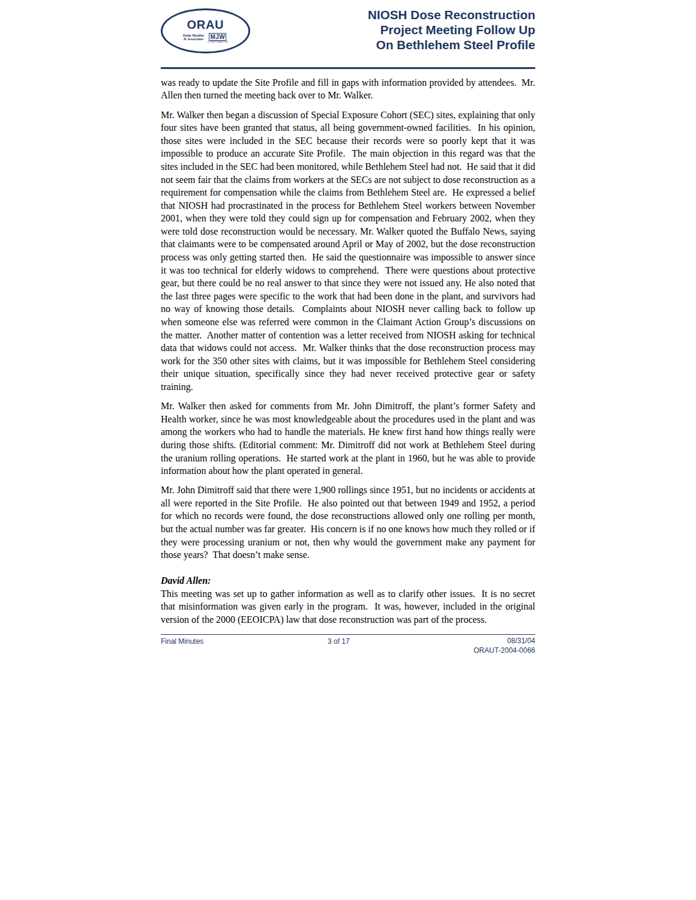ORAU
Dade Moeller
& Associates MJW CORPORATION
NIOSH Dose Reconstruction
Project Meeting Follow Up
On Bethlehem Steel Profile
was ready to update the Site Profile and fill in gaps with information provided by attendees. Mr. Allen then turned the meeting back over to Mr. Walker.
Mr. Walker then began a discussion of Special Exposure Cohort (SEC) sites, explaining that only four sites have been granted that status, all being government-owned facilities. In his opinion, those sites were included in the SEC because their records were so poorly kept that it was impossible to produce an accurate Site Profile. The main objection in this regard was that the sites included in the SEC had been monitored, while Bethlehem Steel had not. He said that it did not seem fair that the claims from workers at the SECs are not subject to dose reconstruction as a requirement for compensation while the claims from Bethlehem Steel are. He expressed a belief that NIOSH had procrastinated in the process for Bethlehem Steel workers between November 2001, when they were told they could sign up for compensation and February 2002, when they were told dose reconstruction would be necessary. Mr. Walker quoted the Buffalo News, saying that claimants were to be compensated around April or May of 2002, but the dose reconstruction process was only getting started then. He said the questionnaire was impossible to answer since it was too technical for elderly widows to comprehend. There were questions about protective gear, but there could be no real answer to that since they were not issued any. He also noted that the last three pages were specific to the work that had been done in the plant, and survivors had no way of knowing those details. Complaints about NIOSH never calling back to follow up when someone else was referred were common in the Claimant Action Group’s discussions on the matter. Another matter of contention was a letter received from NIOSH asking for technical data that widows could not access. Mr. Walker thinks that the dose reconstruction process may work for the 350 other sites with claims, but it was impossible for Bethlehem Steel considering their unique situation, specifically since they had never received protective gear or safety training.
Mr. Walker then asked for comments from Mr. John Dimitroff, the plant’s former Safety and Health worker, since he was most knowledgeable about the procedures used in the plant and was among the workers who had to handle the materials. He knew first hand how things really were during those shifts. (Editorial comment: Mr. Dimitroff did not work at Bethlehem Steel during the uranium rolling operations. He started work at the plant in 1960, but he was able to provide information about how the plant operated in general.
Mr. John Dimitroff said that there were 1,900 rollings since 1951, but no incidents or accidents at all were reported in the Site Profile. He also pointed out that between 1949 and 1952, a period for which no records were found, the dose reconstructions allowed only one rolling per month, but the actual number was far greater. His concern is if no one knows how much they rolled or if they were processing uranium or not, then why would the government make any payment for those years? That doesn’t make sense.
David Allen:
This meeting was set up to gather information as well as to clarify other issues. It is no secret that misinformation was given early in the program. It was, however, included in the original version of the 2000 (EEOICPA) law that dose reconstruction was part of the process.
Final Minutes
3 of 17
08/31/04
ORAUT-2004-0066